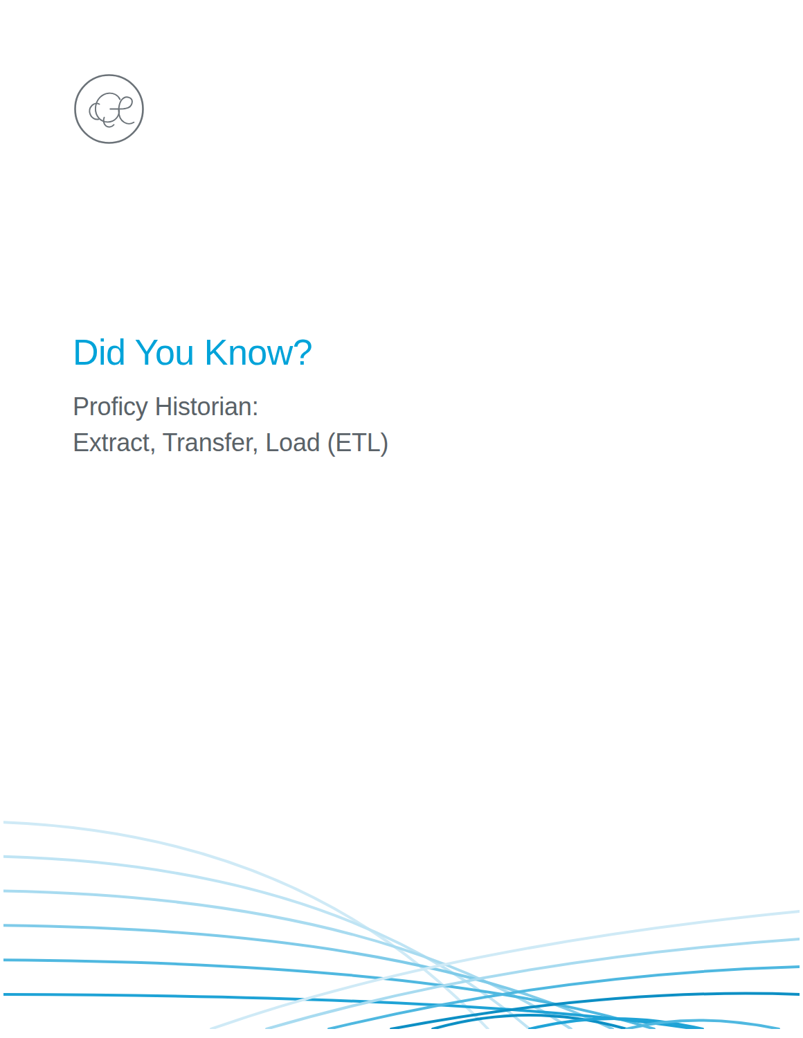Did You Know?
Proficy Historian: Extract, Transfer, Load (ETL)